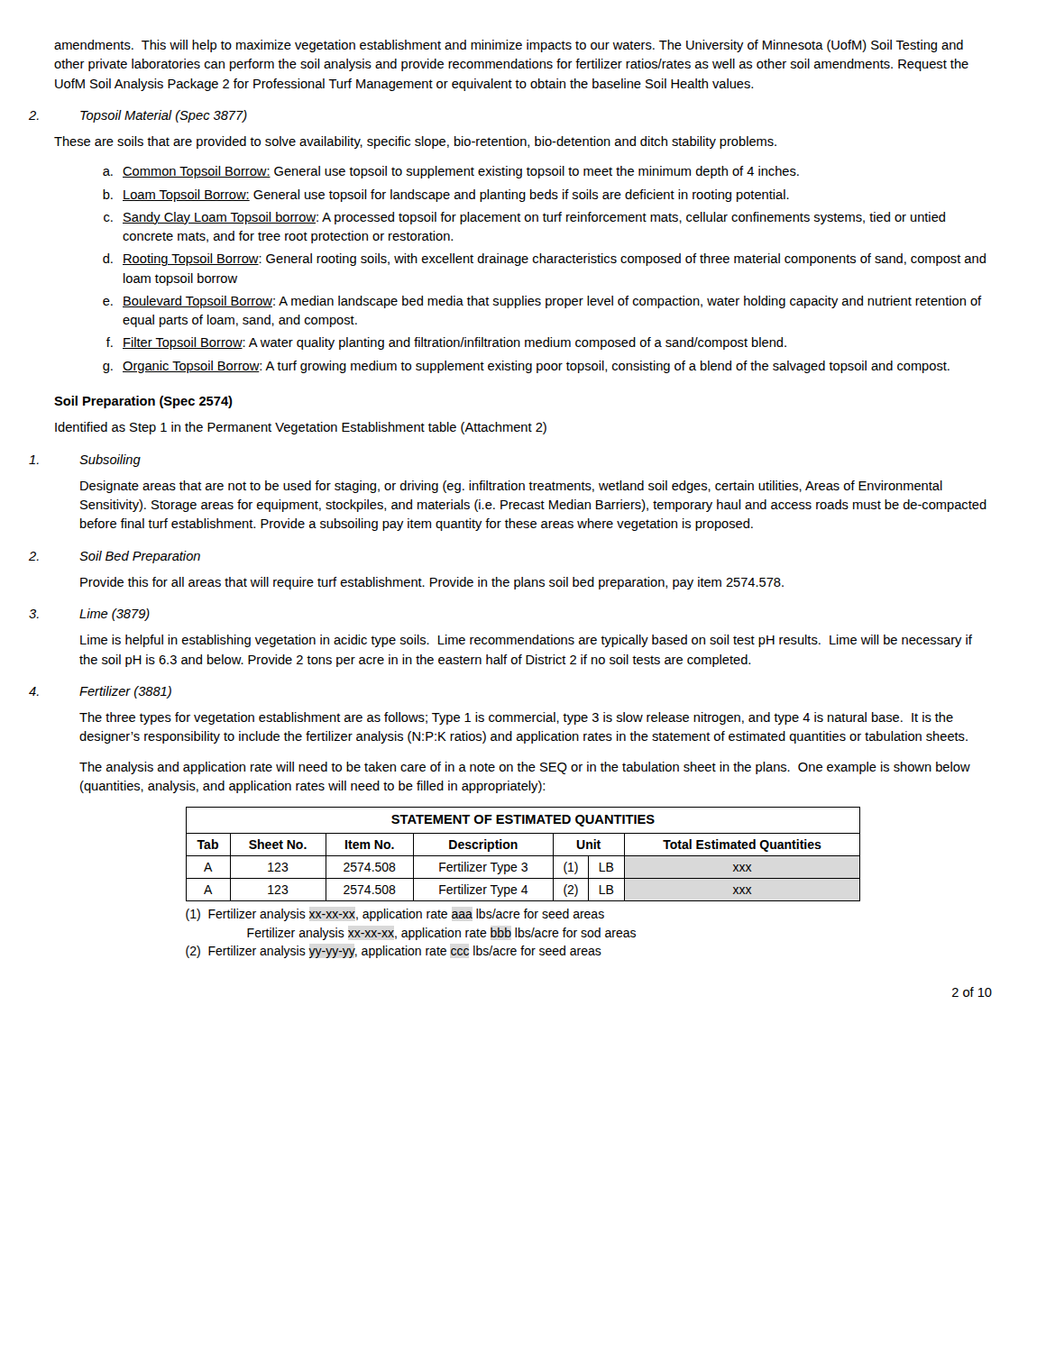amendments. This will help to maximize vegetation establishment and minimize impacts to our waters. The University of Minnesota (UofM) Soil Testing and other private laboratories can perform the soil analysis and provide recommendations for fertilizer ratios/rates as well as other soil amendments. Request the UofM Soil Analysis Package 2 for Professional Turf Management or equivalent to obtain the baseline Soil Health values.
2. Topsoil Material (Spec 3877)
These are soils that are provided to solve availability, specific slope, bio-retention, bio-detention and ditch stability problems.
Common Topsoil Borrow: General use topsoil to supplement existing topsoil to meet the minimum depth of 4 inches.
Loam Topsoil Borrow: General use topsoil for landscape and planting beds if soils are deficient in rooting potential.
Sandy Clay Loam Topsoil borrow: A processed topsoil for placement on turf reinforcement mats, cellular confinements systems, tied or untied concrete mats, and for tree root protection or restoration.
Rooting Topsoil Borrow: General rooting soils, with excellent drainage characteristics composed of three material components of sand, compost and loam topsoil borrow
Boulevard Topsoil Borrow: A median landscape bed media that supplies proper level of compaction, water holding capacity and nutrient retention of equal parts of loam, sand, and compost.
Filter Topsoil Borrow: A water quality planting and filtration/infiltration medium composed of a sand/compost blend.
Organic Topsoil Borrow: A turf growing medium to supplement existing poor topsoil, consisting of a blend of the salvaged topsoil and compost.
Soil Preparation (Spec 2574)
Identified as Step 1 in the Permanent Vegetation Establishment table (Attachment 2)
1. Subsoiling
Designate areas that are not to be used for staging, or driving (eg. infiltration treatments, wetland soil edges, certain utilities, Areas of Environmental Sensitivity). Storage areas for equipment, stockpiles, and materials (i.e. Precast Median Barriers), temporary haul and access roads must be de-compacted before final turf establishment. Provide a subsoiling pay item quantity for these areas where vegetation is proposed.
2. Soil Bed Preparation
Provide this for all areas that will require turf establishment. Provide in the plans soil bed preparation, pay item 2574.578.
3. Lime (3879)
Lime is helpful in establishing vegetation in acidic type soils. Lime recommendations are typically based on soil test pH results. Lime will be necessary if the soil pH is 6.3 and below. Provide 2 tons per acre in in the eastern half of District 2 if no soil tests are completed.
4. Fertilizer (3881)
The three types for vegetation establishment are as follows; Type 1 is commercial, type 3 is slow release nitrogen, and type 4 is natural base. It is the designer’s responsibility to include the fertilizer analysis (N:P:K ratios) and application rates in the statement of estimated quantities or tabulation sheets.
The analysis and application rate will need to be taken care of in a note on the SEQ or in the tabulation sheet in the plans. One example is shown below (quantities, analysis, and application rates will need to be filled in appropriately):
STATEMENT OF ESTIMATED QUANTITIES
| Tab | Sheet No. | Item No. | Description | Unit | Total Estimated Quantities |
| --- | --- | --- | --- | --- | --- |
| A | 123 | 2574.508 | Fertilizer Type 3 | (1) | LB | xxx |
| A | 123 | 2574.508 | Fertilizer Type 4 | (2) | LB | xxx |
Fertilizer analysis xx-xx-xx, application rate aaa lbs/acre for seed areas Fertilizer analysis xx-xx-xx, application rate bbb lbs/acre for sod areas
Fertilizer analysis yy-yy-yy, application rate ccc lbs/acre for seed areas
2 of 10